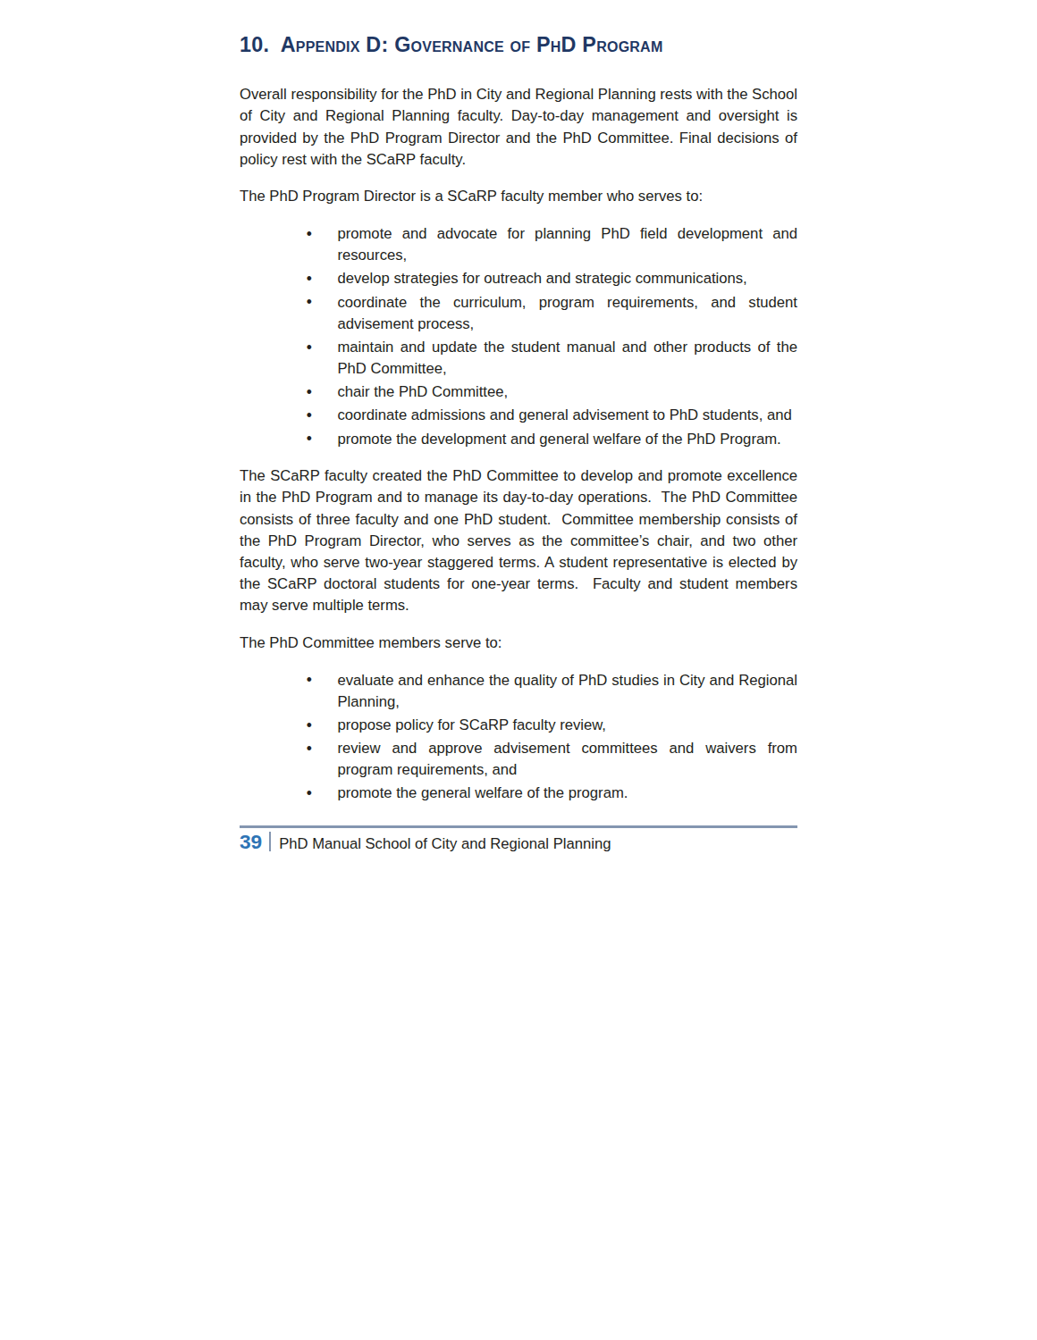10. Appendix D: Governance of PhD Program
Overall responsibility for the PhD in City and Regional Planning rests with the School of City and Regional Planning faculty. Day-to-day management and oversight is provided by the PhD Program Director and the PhD Committee. Final decisions of policy rest with the SCaRP faculty.
The PhD Program Director is a SCaRP faculty member who serves to:
promote and advocate for planning PhD field development and resources,
develop strategies for outreach and strategic communications,
coordinate the curriculum, program requirements, and student advisement process,
maintain and update the student manual and other products of the PhD Committee,
chair the PhD Committee,
coordinate admissions and general advisement to PhD students, and
promote the development and general welfare of the PhD Program.
The SCaRP faculty created the PhD Committee to develop and promote excellence in the PhD Program and to manage its day-to-day operations. The PhD Committee consists of three faculty and one PhD student. Committee membership consists of the PhD Program Director, who serves as the committee’s chair, and two other faculty, who serve two-year staggered terms. A student representative is elected by the SCaRP doctoral students for one-year terms. Faculty and student members may serve multiple terms.
The PhD Committee members serve to:
evaluate and enhance the quality of PhD studies in City and Regional Planning,
propose policy for SCaRP faculty review,
review and approve advisement committees and waivers from program requirements, and
promote the general welfare of the program.
39 PhD Manual School of City and Regional Planning